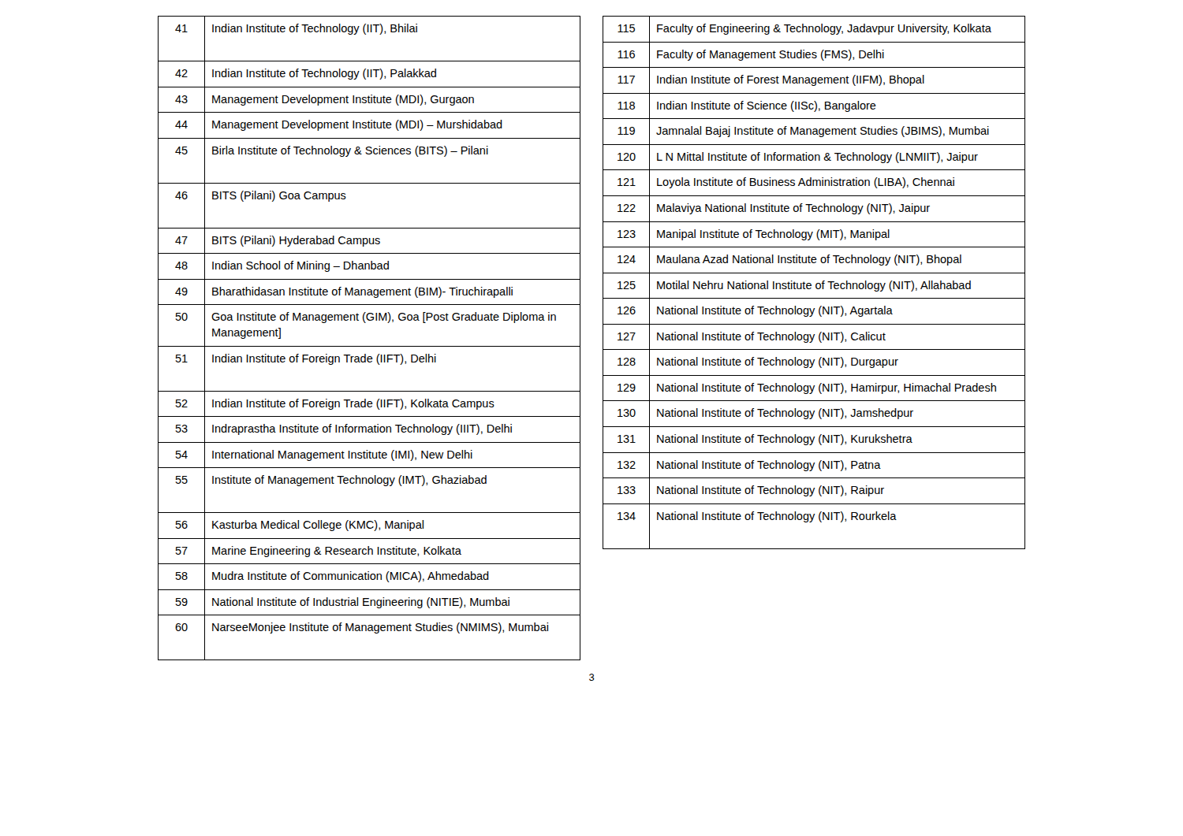| 41 | Indian Institute of Technology (IIT), Bhilai |
| 42 | Indian Institute of Technology (IIT), Palakkad |
| 43 | Management Development Institute (MDI), Gurgaon |
| 44 | Management Development Institute (MDI) – Murshidabad |
| 45 | Birla Institute of Technology & Sciences (BITS) – Pilani |
| 46 | BITS (Pilani) Goa Campus |
| 47 | BITS (Pilani) Hyderabad Campus |
| 48 | Indian School of Mining – Dhanbad |
| 49 | Bharathidasan Institute of Management (BIM)- Tiruchirapalli |
| 50 | Goa Institute of Management (GIM), Goa [Post Graduate Diploma in Management] |
| 51 | Indian Institute of Foreign Trade (IIFT), Delhi |
| 52 | Indian Institute of Foreign Trade (IIFT), Kolkata Campus |
| 53 | Indraprastha Institute of Information Technology (IIIT), Delhi |
| 54 | International Management Institute (IMI), New Delhi |
| 55 | Institute of Management Technology (IMT), Ghaziabad |
| 56 | Kasturba Medical College (KMC), Manipal |
| 57 | Marine Engineering & Research Institute, Kolkata |
| 58 | Mudra Institute of Communication (MICA), Ahmedabad |
| 59 | National Institute of Industrial Engineering (NITIE), Mumbai |
| 60 | NarseeMonjee Institute of Management Studies (NMIMS), Mumbai |
| 115 | Faculty of Engineering & Technology, Jadavpur University, Kolkata |
| 116 | Faculty of Management Studies (FMS), Delhi |
| 117 | Indian Institute of Forest Management (IIFM), Bhopal |
| 118 | Indian Institute of Science (IISc), Bangalore |
| 119 | Jamnalal Bajaj Institute of Management Studies (JBIMS), Mumbai |
| 120 | L N Mittal Institute of Information & Technology (LNMIIT), Jaipur |
| 121 | Loyola Institute of Business Administration (LIBA), Chennai |
| 122 | Malaviya National Institute of Technology (NIT), Jaipur |
| 123 | Manipal Institute of Technology (MIT), Manipal |
| 124 | Maulana Azad National Institute of Technology (NIT), Bhopal |
| 125 | Motilal Nehru National Institute of Technology (NIT), Allahabad |
| 126 | National Institute of Technology (NIT), Agartala |
| 127 | National Institute of Technology (NIT), Calicut |
| 128 | National Institute of Technology (NIT), Durgapur |
| 129 | National Institute of Technology (NIT), Hamirpur, Himachal Pradesh |
| 130 | National Institute of Technology (NIT), Jamshedpur |
| 131 | National Institute of Technology (NIT), Kurukshetra |
| 132 | National Institute of Technology (NIT), Patna |
| 133 | National Institute of Technology (NIT), Raipur |
| 134 | National Institute of Technology (NIT), Rourkela |
3